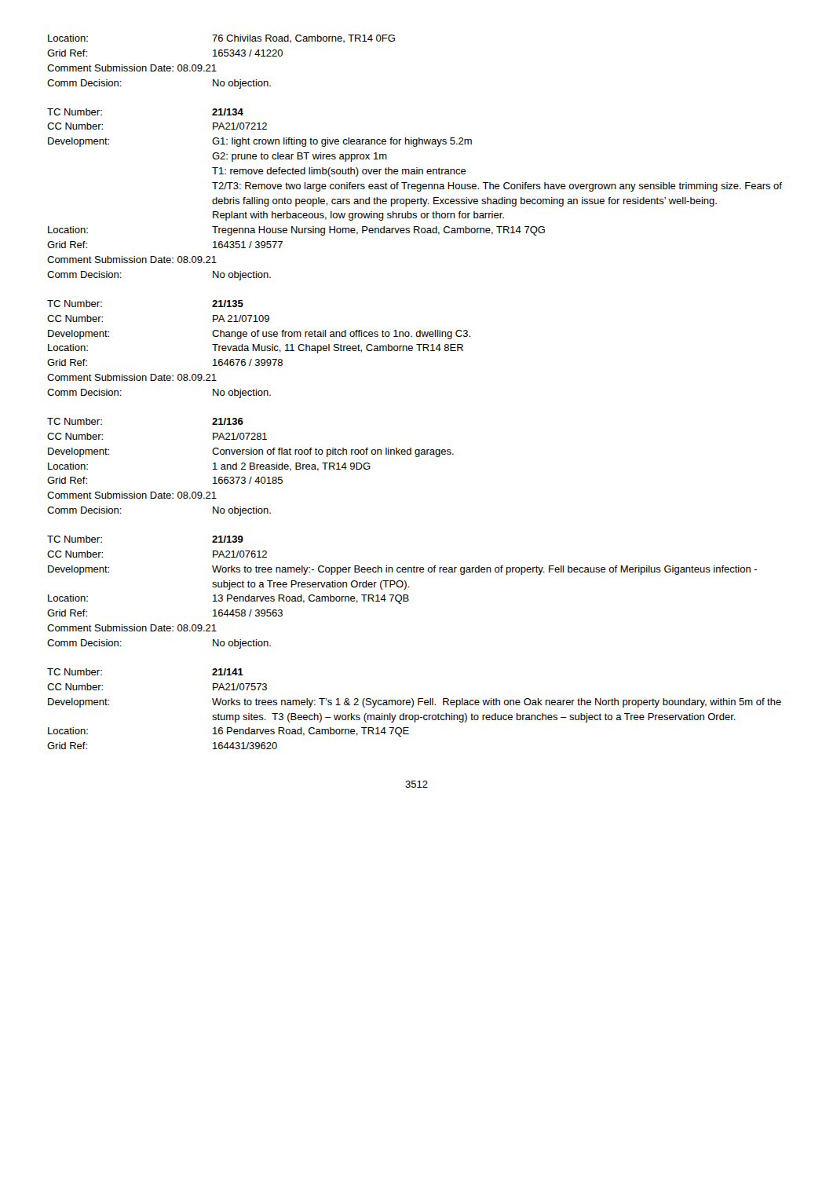| Location: | 76 Chivilas Road, Camborne, TR14 0FG |
| Grid Ref: | 165343 / 41220 |
| Comment Submission Date: 08.09.21 |
| Comm Decision: | No objection. |
| TC Number: | 21/134 |
| CC Number: | PA21/07212 |
| Development: | G1: light crown lifting to give clearance for highways 5.2m G2: prune to clear BT wires approx 1m T1: remove defected limb(south) over the main entrance T2/T3: Remove two large conifers east of Tregenna House. The Conifers have overgrown any sensible trimming size. Fears of debris falling onto people, cars and the property. Excessive shading becoming an issue for residents’ well-being. Replant with herbaceous, low growing shrubs or thorn for barrier. |
| Location: | Tregenna House Nursing Home, Pendarves Road, Camborne, TR14 7QG |
| Grid Ref: | 164351 / 39577 |
| Comment Submission Date: 08.09.21 |
| Comm Decision: | No objection. |
| TC Number: | 21/135 |
| CC Number: | PA 21/07109 |
| Development: | Change of use from retail and offices to 1no. dwelling C3. |
| Location: | Trevada Music, 11 Chapel Street, Camborne TR14 8ER |
| Grid Ref: | 164676 / 39978 |
| Comment Submission Date: 08.09.21 |
| Comm Decision: | No objection. |
| TC Number: | 21/136 |
| CC Number: | PA21/07281 |
| Development: | Conversion of flat roof to pitch roof on linked garages. |
| Location: | 1 and 2 Breaside, Brea, TR14 9DG |
| Grid Ref: | 166373 / 40185 |
| Comment Submission Date: 08.09.21 |
| Comm Decision: | No objection. |
| TC Number: | 21/139 |
| CC Number: | PA21/07612 |
| Development: | Works to tree namely:- Copper Beech in centre of rear garden of property. Fell because of Meripilus Giganteus infection - subject to a Tree Preservation Order (TPO). |
| Location: | 13 Pendarves Road, Camborne, TR14 7QB |
| Grid Ref: | 164458 / 39563 |
| Comment Submission Date: 08.09.21 |
| Comm Decision: | No objection. |
| TC Number: | 21/141 |
| CC Number: | PA21/07573 |
| Development: | Works to trees namely: T’s 1 & 2 (Sycamore) Fell. Replace with one Oak nearer the North property boundary, within 5m of the stump sites. T3 (Beech) – works (mainly drop-crotching) to reduce branches – subject to a Tree Preservation Order. |
| Location: | 16 Pendarves Road, Camborne, TR14 7QE |
| Grid Ref: | 164431/39620 |
3512